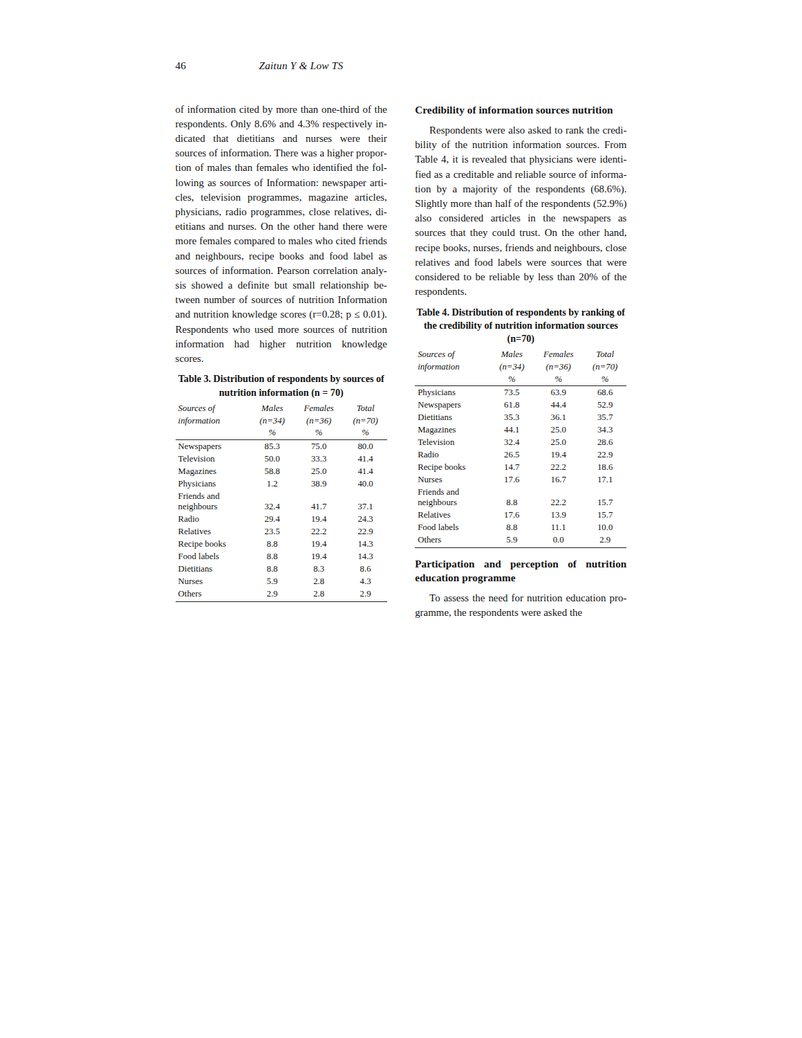46 Zaitun Y & Low TS
of information cited by more than one-third of the respondents. Only 8.6% and 4.3% respectively indicated that dietitians and nurses were their sources of information. There was a higher proportion of males than females who identified the following as sources of Information: newspaper articles, television programmes, magazine articles, physicians, radio programmes, close relatives, dietitians and nurses. On the other hand there were more females compared to males who cited friends and neighbours, recipe books and food label as sources of information. Pearson correlation analysis showed a definite but small relationship between number of sources of nutrition Information and nutrition knowledge scores (r=0.28; p ≤ 0.01). Respondents who used more sources of nutrition information had higher nutrition knowledge scores.
Table 3. Distribution of respondents by sources of nutrition information (n = 70)
| Sources of | Males | Females | Total |
| --- | --- | --- | --- |
| information | (n=34) | (n=36) | (n=70) |
| | % | % | % |
| Newspapers | 85.3 | 75.0 | 80.0 |
| Television | 50.0 | 33.3 | 41.4 |
| Magazines | 58.8 | 25.0 | 41.4 |
| Physicians | 1.2 | 38.9 | 40.0 |
| Friends and neighbours | 32.4 | 41.7 | 37.1 |
| Radio | 29.4 | 19.4 | 24.3 |
| Relatives | 23.5 | 22.2 | 22.9 |
| Recipe books | 8.8 | 19.4 | 14.3 |
| Food labels | 8.8 | 19.4 | 14.3 |
| Dietitians | 8.8 | 8.3 | 8.6 |
| Nurses | 5.9 | 2.8 | 4.3 |
| Others | 2.9 | 2.8 | 2.9 |
Credibility of information sources nutrition
Respondents were also asked to rank the credibility of the nutrition information sources. From Table 4, it is revealed that physicians were identified as a creditable and reliable source of information by a majority of the respondents (68.6%). Slightly more than half of the respondents (52.9%) also considered articles in the newspapers as sources that they could trust. On the other hand, recipe books, nurses, friends and neighbours, close relatives and food labels were sources that were considered to be reliable by less than 20% of the respondents.
Table 4. Distribution of respondents by ranking of the credibility of nutrition information sources (n=70)
| Sources of | Males | Females | Total |
| --- | --- | --- | --- |
| information | (n=34) | (n=36) | (n=70) |
| | % | % | % |
| Physicians | 73.5 | 63.9 | 68.6 |
| Newspapers | 61.8 | 44.4 | 52.9 |
| Dietitians | 35.3 | 36.1 | 35.7 |
| Magazines | 44.1 | 25.0 | 34.3 |
| Television | 32.4 | 25.0 | 28.6 |
| Radio | 26.5 | 19.4 | 22.9 |
| Recipe books | 14.7 | 22.2 | 18.6 |
| Nurses | 17.6 | 16.7 | 17.1 |
| Friends and neighbours | 8.8 | 22.2 | 15.7 |
| Relatives | 17.6 | 13.9 | 15.7 |
| Food labels | 8.8 | 11.1 | 10.0 |
| Others | 5.9 | 0.0 | 2.9 |
Participation and perception of nutrition education programme
To assess the need for nutrition education programme, the respondents were asked the